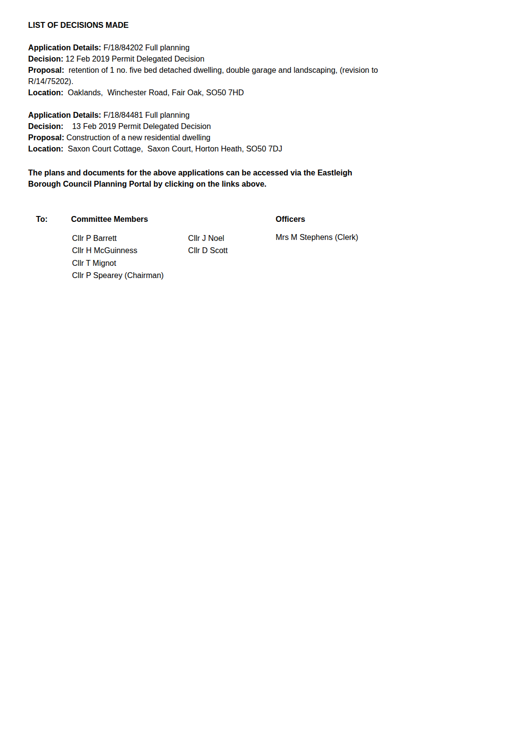LIST OF DECISIONS MADE
Application Details: F/18/84202 Full planning
Decision: 12 Feb 2019 Permit Delegated Decision
Proposal: retention of 1 no. five bed detached dwelling, double garage and landscaping, (revision to R/14/75202).
Location: Oaklands, Winchester Road, Fair Oak, SO50 7HD
Application Details: F/18/84481 Full planning
Decision: 13 Feb 2019 Permit Delegated Decision
Proposal: Construction of a new residential dwelling
Location: Saxon Court Cottage, Saxon Court, Horton Heath, SO50 7DJ
The plans and documents for the above applications can be accessed via the Eastleigh Borough Council Planning Portal by clicking on the links above.
| To: | Committee Members | Officers |
| | / Cllr P Barrett / Cllr J Noel / / Cllr H McGuinness / Cllr D Scott / / Cllr T Mignot / / / Cllr P Spearey (Chairman) / / | Mrs M Stephens (Clerk) |